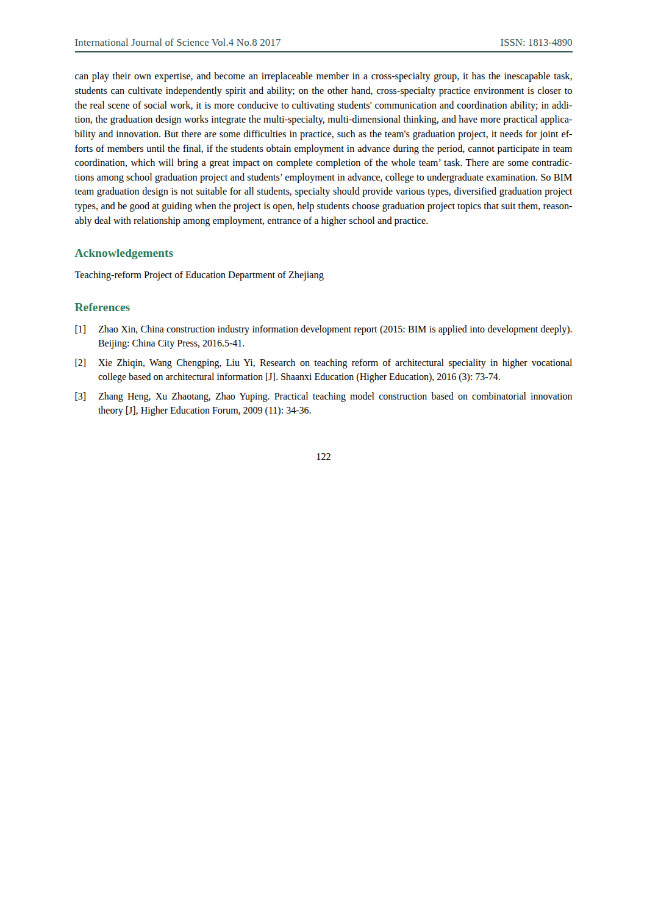International Journal of Science Vol.4 No.8 2017 ISSN: 1813-4890
can play their own expertise, and become an irreplaceable member in a cross-specialty group, it has the inescapable task, students can cultivate independently spirit and ability; on the other hand, cross-specialty practice environment is closer to the real scene of social work, it is more conducive to cultivating students' communication and coordination ability; in addition, the graduation design works integrate the multi-specialty, multi-dimensional thinking, and have more practical applicability and innovation. But there are some difficulties in practice, such as the team's graduation project, it needs for joint efforts of members until the final, if the students obtain employment in advance during the period, cannot participate in team coordination, which will bring a great impact on complete completion of the whole team’ task. There are some contradictions among school graduation project and students’ employment in advance, college to undergraduate examination. So BIM team graduation design is not suitable for all students, specialty should provide various types, diversified graduation project types, and be good at guiding when the project is open, help students choose graduation project topics that suit them, reasonably deal with relationship among employment, entrance of a higher school and practice.
Acknowledgements
Teaching-reform Project of Education Department of Zhejiang
References
Zhao Xin, China construction industry information development report (2015: BIM is applied into development deeply). Beijing: China City Press, 2016.5-41.
Xie Zhiqin, Wang Chengping, Liu Yi, Research on teaching reform of architectural speciality in higher vocational college based on architectural information [J]. Shaanxi Education (Higher Education), 2016 (3): 73-74.
Zhang Heng, Xu Zhaotang, Zhao Yuping. Practical teaching model construction based on combinatorial innovation theory [J], Higher Education Forum, 2009 (11): 34-36.
122